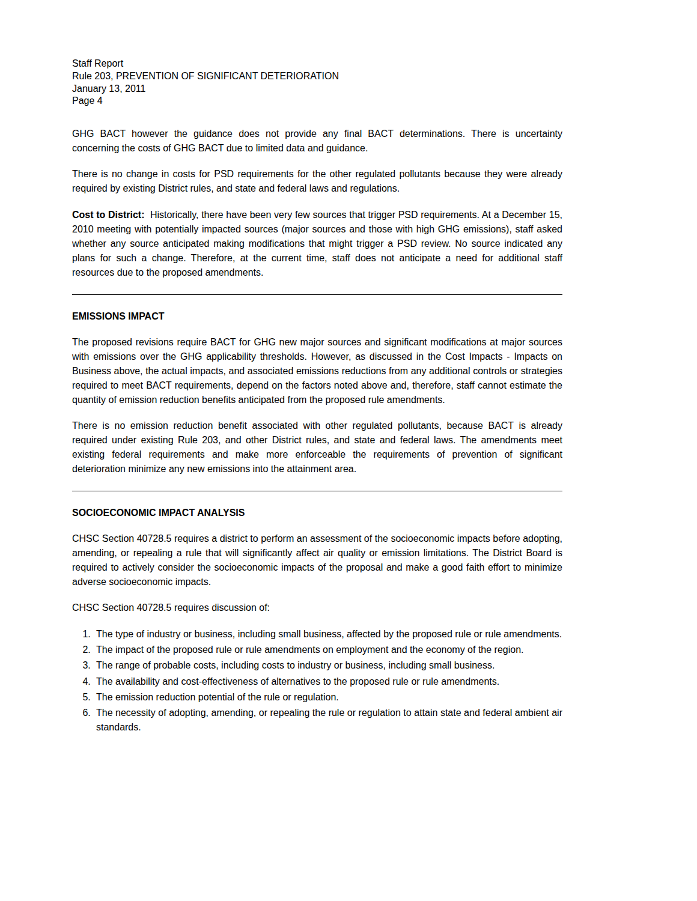Staff Report
Rule 203, PREVENTION OF SIGNIFICANT DETERIORATION
January 13, 2011
Page 4
GHG BACT however the guidance does not provide any final BACT determinations. There is uncertainty concerning the costs of GHG BACT due to limited data and guidance.
There is no change in costs for PSD requirements for the other regulated pollutants because they were already required by existing District rules, and state and federal laws and regulations.
Cost to District: Historically, there have been very few sources that trigger PSD requirements. At a December 15, 2010 meeting with potentially impacted sources (major sources and those with high GHG emissions), staff asked whether any source anticipated making modifications that might trigger a PSD review. No source indicated any plans for such a change. Therefore, at the current time, staff does not anticipate a need for additional staff resources due to the proposed amendments.
Emissions Impact
The proposed revisions require BACT for GHG new major sources and significant modifications at major sources with emissions over the GHG applicability thresholds. However, as discussed in the Cost Impacts - Impacts on Business above, the actual impacts, and associated emissions reductions from any additional controls or strategies required to meet BACT requirements, depend on the factors noted above and, therefore, staff cannot estimate the quantity of emission reduction benefits anticipated from the proposed rule amendments.
There is no emission reduction benefit associated with other regulated pollutants, because BACT is already required under existing Rule 203, and other District rules, and state and federal laws. The amendments meet existing federal requirements and make more enforceable the requirements of prevention of significant deterioration minimize any new emissions into the attainment area.
Socioeconomic Impact Analysis
CHSC Section 40728.5 requires a district to perform an assessment of the socioeconomic impacts before adopting, amending, or repealing a rule that will significantly affect air quality or emission limitations. The District Board is required to actively consider the socioeconomic impacts of the proposal and make a good faith effort to minimize adverse socioeconomic impacts.
CHSC Section 40728.5 requires discussion of:
The type of industry or business, including small business, affected by the proposed rule or rule amendments.
The impact of the proposed rule or rule amendments on employment and the economy of the region.
The range of probable costs, including costs to industry or business, including small business.
The availability and cost-effectiveness of alternatives to the proposed rule or rule amendments.
The emission reduction potential of the rule or regulation.
The necessity of adopting, amending, or repealing the rule or regulation to attain state and federal ambient air standards.